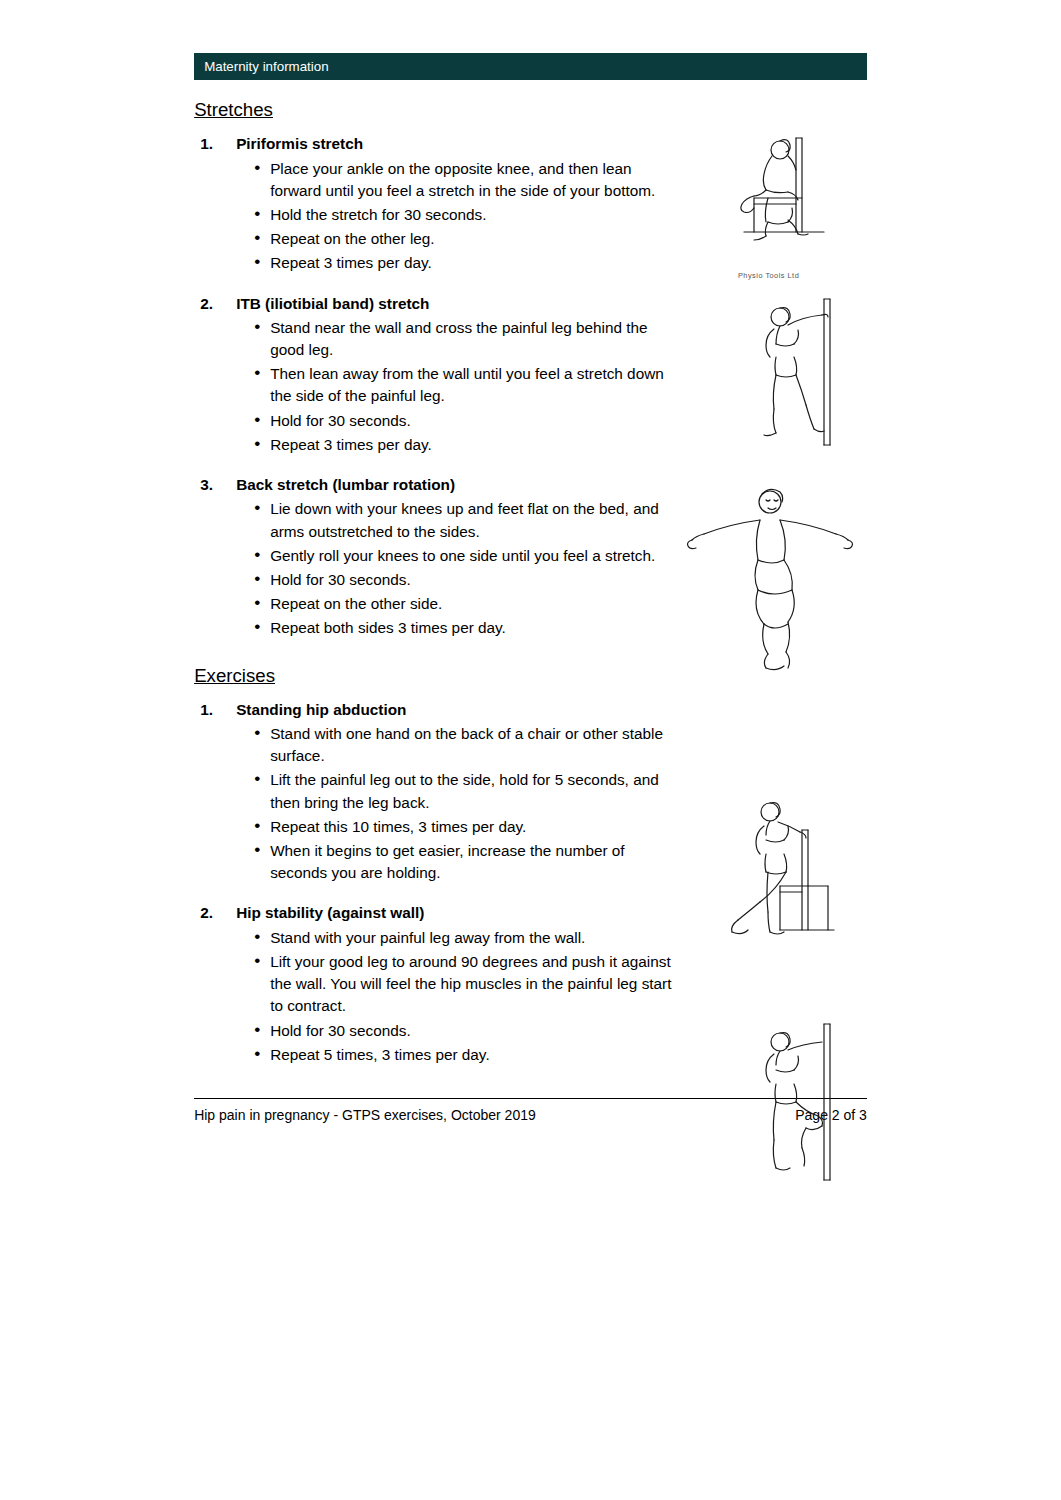Maternity information
Physio Tools Ltd
Stretches
Piriformis stretch
Place your ankle on the opposite knee, and then lean forward until you feel a stretch in the side of your bottom.
Hold the stretch for 30 seconds.
Repeat on the other leg.
Repeat 3 times per day.
ITB (iliotibial band) stretch
Stand near the wall and cross the painful leg behind the good leg.
Then lean away from the wall until you feel a stretch down the side of the painful leg.
Hold for 30 seconds.
Repeat 3 times per day.
Back stretch (lumbar rotation)
Lie down with your knees up and feet flat on the bed, and arms outstretched to the sides.
Gently roll your knees to one side until you feel a stretch.
Hold for 30 seconds.
Repeat on the other side.
Repeat both sides 3 times per day.
Exercises
Standing hip abduction
Stand with one hand on the back of a chair or other stable surface.
Lift the painful leg out to the side, hold for 5 seconds, and then bring the leg back.
Repeat this 10 times, 3 times per day.
When it begins to get easier, increase the number of seconds you are holding.
Hip stability (against wall)
Stand with your painful leg away from the wall.
Lift your good leg to around 90 degrees and push it against the wall. You will feel the hip muscles in the painful leg start to contract.
Hold for 30 seconds.
Repeat 5 times, 3 times per day.
Hip pain in pregnancy - GTPS exercises, October 2019 Page 2 of 3